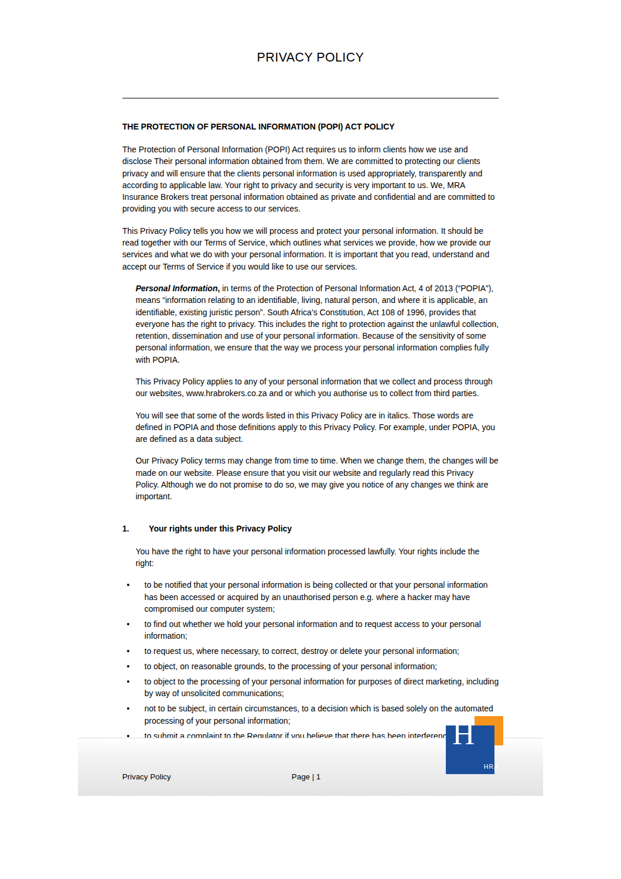PRIVACY POLICY
THE PROTECTION OF PERSONAL INFORMATION (POPI) ACT POLICY
The Protection of Personal Information (POPI) Act requires us to inform clients how we use and disclose Their personal information obtained from them. We are committed to protecting our clients privacy and will ensure that the clients personal information is used appropriately, transparently and according to applicable law. Your right to privacy and security is very important to us. We, MRA Insurance Brokers treat personal information obtained as private and confidential and are committed to providing you with secure access to our services.
This Privacy Policy tells you how we will process and protect your personal information. It should be read together with our Terms of Service, which outlines what services we provide, how we provide our services and what we do with your personal information. It is important that you read, understand and accept our Terms of Service if you would like to use our services.
Personal Information, in terms of the Protection of Personal Information Act, 4 of 2013 (“POPIA”), means “information relating to an identifiable, living, natural person, and where it is applicable, an identifiable, existing juristic person”. South Africa’s Constitution, Act 108 of 1996, provides that everyone has the right to privacy. This includes the right to protection against the unlawful collection, retention, dissemination and use of your personal information. Because of the sensitivity of some personal information, we ensure that the way we process your personal information complies fully with POPIA.
This Privacy Policy applies to any of your personal information that we collect and process through our websites, www.hrabrokers.co.za and or which you authorise us to collect from third parties.
You will see that some of the words listed in this Privacy Policy are in italics. Those words are defined in POPIA and those definitions apply to this Privacy Policy. For example, under POPIA, you are defined as a data subject.
Our Privacy Policy terms may change from time to time. When we change them, the changes will be made on our website. Please ensure that you visit our website and regularly read this Privacy Policy. Although we do not promise to do so, we may give you notice of any changes we think are important.
1.
Your rights under this Privacy Policy
You have the right to have your personal information processed lawfully. Your rights include the right:
to be notified that your personal information is being collected or that your personal information has been accessed or acquired by an unauthorised person e.g. where a hacker may have compromised our computer system;
to find out whether we hold your personal information and to request access to your personal information;
to request us, where necessary, to correct, destroy or delete your personal information;
to object, on reasonable grounds, to the processing of your personal information;
to object to the processing of your personal information for purposes of direct marketing, including by way of unsolicited communications;
not to be subject, in certain circumstances, to a decision which is based solely on the automated processing of your personal information;
to submit a complaint to the Regulator if you believe that there has been interference with the protection of your personal information, or if you believe that an independent adjudicator who may be resolving your complaint against us, has not decided the matter correctly; and
to institute civil proceedings against us if you believe that we have interfered with the protection of your personal information.
Privacy Policy
Page | 1
H
HRA